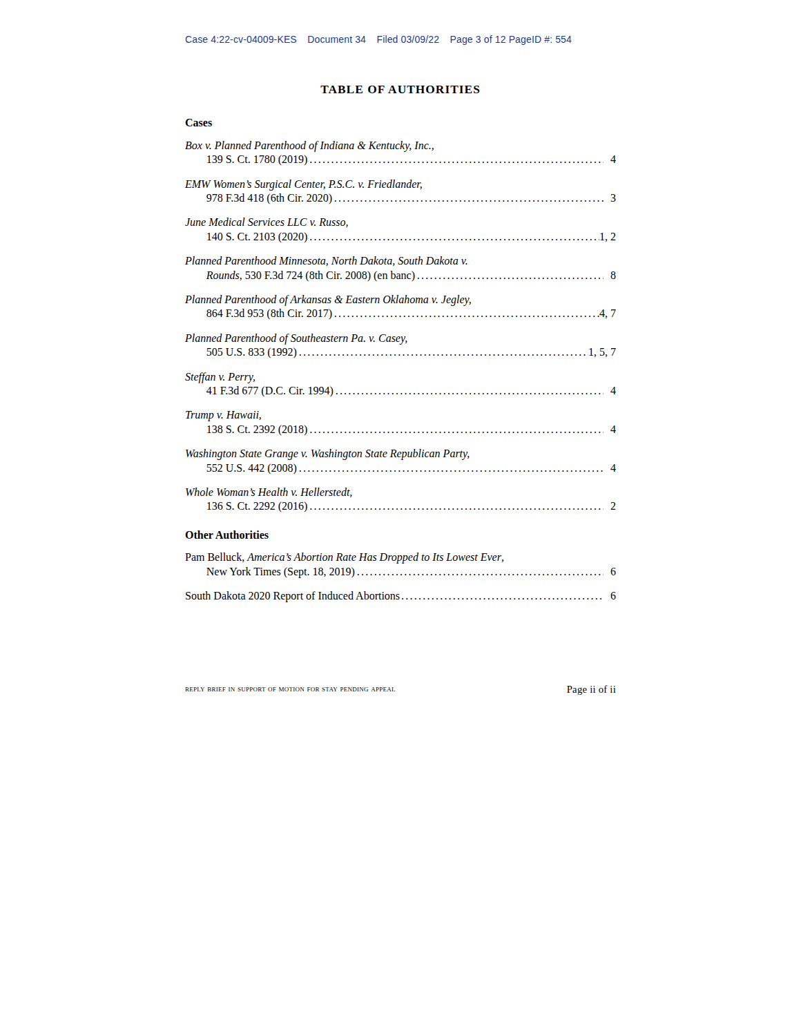Case 4:22-cv-04009-KES Document 34 Filed 03/09/22 Page 3 of 12 PageID #: 554
TABLE OF AUTHORITIES
Cases
Box v. Planned Parenthood of Indiana & Kentucky, Inc., 139 S. Ct. 1780 (2019) ..................................................................................... 4
EMW Women’s Surgical Center, P.S.C. v. Friedlander, 978 F.3d 418 (6th Cir. 2020) ............................................................................ 3
June Medical Services LLC v. Russo, 140 S. Ct. 2103 (2020) ............................................................................... 1, 2
Planned Parenthood Minnesota, North Dakota, South Dakota v. Rounds, 530 F.3d 724 (8th Cir. 2008) (en banc) ............................................... 8
Planned Parenthood of Arkansas & Eastern Oklahoma v. Jegley, 864 F.3d 953 (8th Cir. 2017) ......................................................................... 4, 7
Planned Parenthood of Southeastern Pa. v. Casey, 505 U.S. 833 (1992) .............................................................................. 1, 5, 7
Steffan v. Perry, 41 F.3d 677 (D.C. Cir. 1994) ......................................................................... 4
Trump v. Hawaii, 138 S. Ct. 2392 (2018) ..................................................................................... 4
Washington State Grange v. Washington State Republican Party, 552 U.S. 442 (2008) ......................................................................................... 4
Whole Woman’s Health v. Hellerstedt, 136 S. Ct. 2292 (2016) ................................................................................... 2
Other Authorities
Pam Belluck, America’s Abortion Rate Has Dropped to Its Lowest Ever, New York Times (Sept. 18, 2019) ..................................................................... 6
South Dakota 2020 Report of Induced Abortions ................................................ 6
reply brief in support of motion for stay pending appeal Page ii of ii